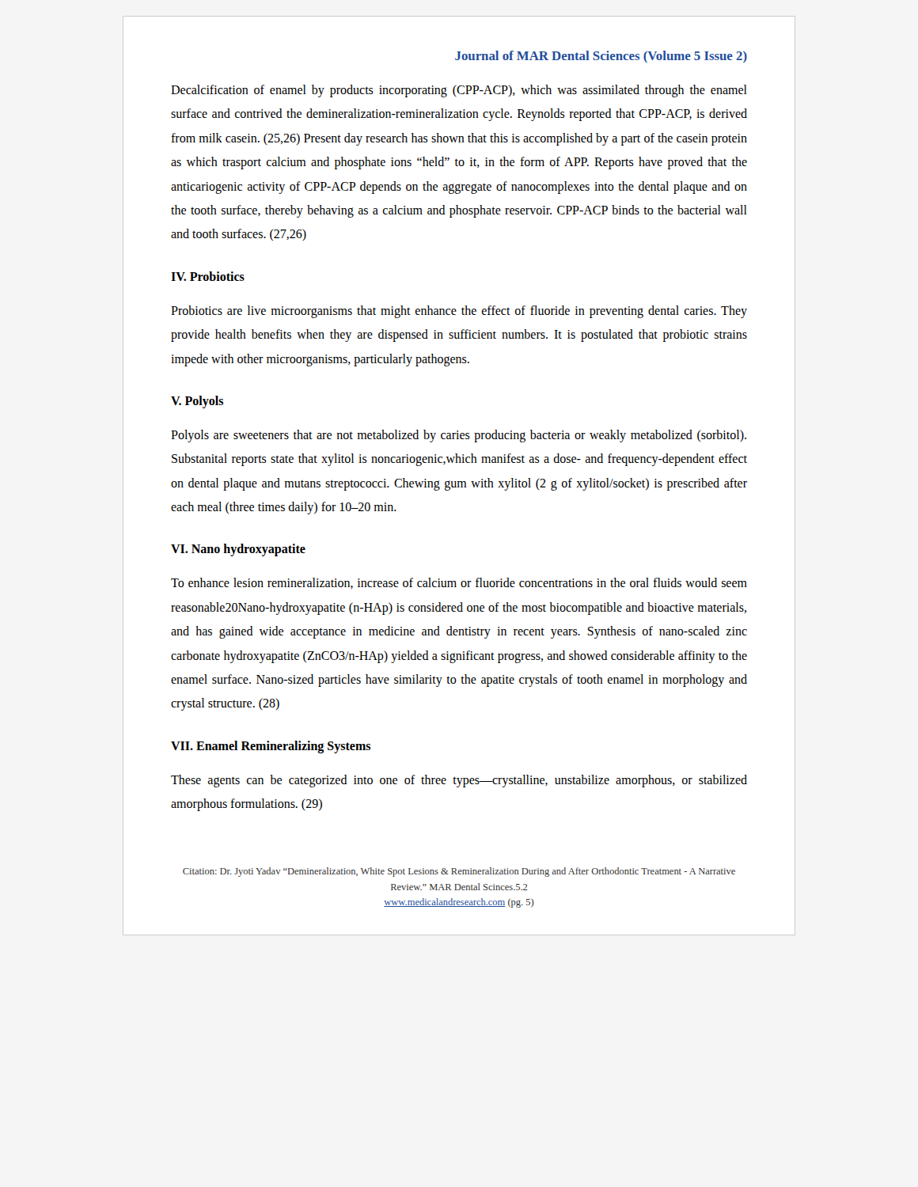Journal of MAR Dental Sciences (Volume 5 Issue 2)
Decalcification of enamel by products incorporating (CPP-ACP), which was assimilated through the enamel surface and contrived the demineralization-remineralization cycle. Reynolds reported that CPP-ACP, is derived from milk casein. (25,26) Present day research has shown that this is accomplished by a part of the casein protein as which trasport calcium and phosphate ions “held” to it, in the form of APP. Reports have proved that the anticariogenic activity of CPP-ACP depends on the aggregate of nanocomplexes into the dental plaque and on the tooth surface, thereby behaving as a calcium and phosphate reservoir. CPP-ACP binds to the bacterial wall and tooth surfaces. (27,26)
IV. Probiotics
Probiotics are live microorganisms that might enhance the effect of fluoride in preventing dental caries. They provide health benefits when they are dispensed in sufficient numbers. It is postulated that probiotic strains impede with other microorganisms, particularly pathogens.
V. Polyols
Polyols are sweeteners that are not metabolized by caries producing bacteria or weakly metabolized (sorbitol). Substanital reports state that xylitol is noncariogenic,which manifest as a dose- and frequency-dependent effect on dental plaque and mutans streptococci. Chewing gum with xylitol (2 g of xylitol/socket) is prescribed after each meal (three times daily) for 10–20 min.
VI. Nano hydroxyapatite
To enhance lesion remineralization, increase of calcium or fluoride concentrations in the oral fluids would seem reasonable20Nano-hydroxyapatite (n-HAp) is considered one of the most biocompatible and bioactive materials, and has gained wide acceptance in medicine and dentistry in recent years. Synthesis of nano-scaled zinc carbonate hydroxyapatite (ZnCO3/n-HAp) yielded a significant progress, and showed considerable affinity to the enamel surface. Nano-sized particles have similarity to the apatite crystals of tooth enamel in morphology and crystal structure. (28)
VII. Enamel Remineralizing Systems
These agents can be categorized into one of three types—crystalline, unstabilize amorphous, or stabilized amorphous formulations. (29)
Citation: Dr. Jyoti Yadav “Demineralization, White Spot Lesions & Remineralization During and After Orthodontic Treatment - A Narrative Review.” MAR Dental Scinces.5.2
www.medicalandresearch.com (pg. 5)